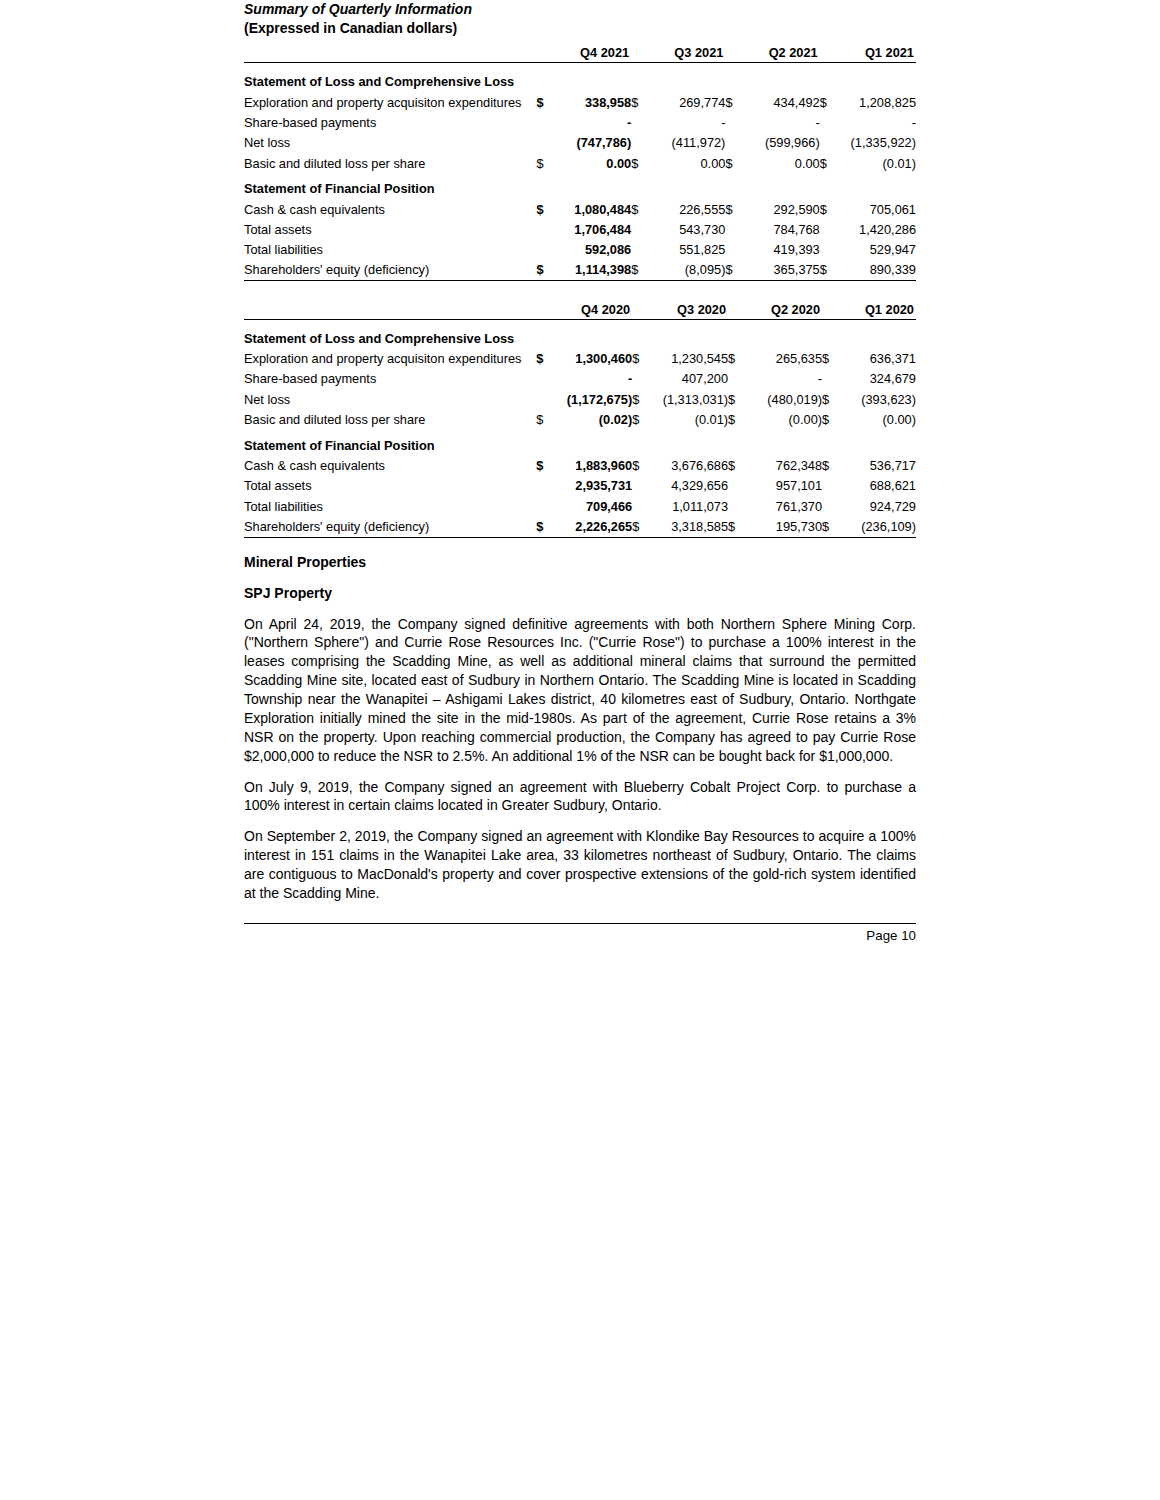Summary of Quarterly Information
(Expressed in Canadian dollars)
| | | Q4 2021 | | Q3 2021 | | Q2 2021 | | Q1 2021 |
| --- | --- | --- | --- | --- | --- | --- | --- | --- |
| Statement of Loss and Comprehensive Loss |
| Exploration and property acquisiton expenditures | $ | 338,958 | $ | 269,774 | $ | 434,492 | $ | 1,208,825 |
| Share-based payments | | - | | - | | - | | - |
| Net loss | | (747,786) | | (411,972) | | (599,966) | | (1,335,922) |
| Basic and diluted loss per share | $ | 0.00 | $ | 0.00 | $ | 0.00 | $ | (0.01) |
| Statement of Financial Position |
| Cash & cash equivalents | $ | 1,080,484 | $ | 226,555 | $ | 292,590 | $ | 705,061 |
| Total assets | | 1,706,484 | | 543,730 | | 784,768 | | 1,420,286 |
| Total liabilities | | 592,086 | | 551,825 | | 419,393 | | 529,947 |
| Shareholders' equity (deficiency) | $ | 1,114,398 | $ | (8,095) | $ | 365,375 | $ | 890,339 |
| | | Q4 2020 | | Q3 2020 | | Q2 2020 | | Q1 2020 |
| --- | --- | --- | --- | --- | --- | --- | --- | --- |
| Statement of Loss and Comprehensive Loss |
| Exploration and property acquisiton expenditures | $ | 1,300,460 | $ | 1,230,545 | $ | 265,635 | $ | 636,371 |
| Share-based payments | | - | | 407,200 | | - | | 324,679 |
| Net loss | | (1,172,675) | $ | (1,313,031) | $ | (480,019) | $ | (393,623) |
| Basic and diluted loss per share | $ | (0.02) | $ | (0.01) | $ | (0.00) | $ | (0.00) |
| Statement of Financial Position |
| Cash & cash equivalents | $ | 1,883,960 | $ | 3,676,686 | $ | 762,348 | $ | 536,717 |
| Total assets | | 2,935,731 | | 4,329,656 | | 957,101 | | 688,621 |
| Total liabilities | | 709,466 | | 1,011,073 | | 761,370 | | 924,729 |
| Shareholders' equity (deficiency) | $ | 2,226,265 | $ | 3,318,585 | $ | 195,730 | $ | (236,109) |
Mineral Properties
SPJ Property
On April 24, 2019, the Company signed definitive agreements with both Northern Sphere Mining Corp. ("Northern Sphere") and Currie Rose Resources Inc. ("Currie Rose") to purchase a 100% interest in the leases comprising the Scadding Mine, as well as additional mineral claims that surround the permitted Scadding Mine site, located east of Sudbury in Northern Ontario. The Scadding Mine is located in Scadding Township near the Wanapitei – Ashigami Lakes district, 40 kilometres east of Sudbury, Ontario. Northgate Exploration initially mined the site in the mid-1980s. As part of the agreement, Currie Rose retains a 3% NSR on the property. Upon reaching commercial production, the Company has agreed to pay Currie Rose $2,000,000 to reduce the NSR to 2.5%. An additional 1% of the NSR can be bought back for $1,000,000.
On July 9, 2019, the Company signed an agreement with Blueberry Cobalt Project Corp. to purchase a 100% interest in certain claims located in Greater Sudbury, Ontario.
On September 2, 2019, the Company signed an agreement with Klondike Bay Resources to acquire a 100% interest in 151 claims in the Wanapitei Lake area, 33 kilometres northeast of Sudbury, Ontario. The claims are contiguous to MacDonald's property and cover prospective extensions of the gold-rich system identified at the Scadding Mine.
Page 10